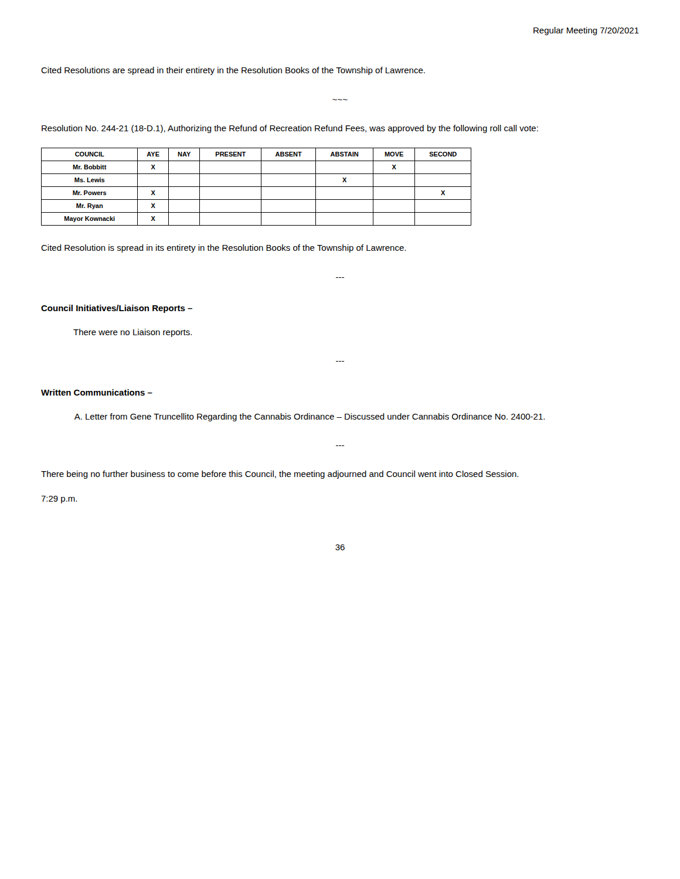Regular Meeting 7/20/2021
Cited Resolutions are spread in their entirety in the Resolution Books of the Township of Lawrence.
~~~
Resolution No. 244-21 (18-D.1), Authorizing the Refund of Recreation Refund Fees, was approved by the following roll call vote:
| COUNCIL | AYE | NAY | PRESENT | ABSENT | ABSTAIN | MOVE | SECOND |
| --- | --- | --- | --- | --- | --- | --- | --- |
| Mr. Bobbitt | X | | | | | X | |
| Ms. Lewis | | | | | X | | |
| Mr. Powers | X | | | | | | X |
| Mr. Ryan | X | | | | | | |
| Mayor Kownacki | X | | | | | | |
Cited Resolution is spread in its entirety in the Resolution Books of the Township of Lawrence.
---
Council Initiatives/Liaison Reports –
There were no Liaison reports.
---
Written Communications –
Letter from Gene Truncellito Regarding the Cannabis Ordinance – Discussed under Cannabis Ordinance No. 2400-21.
---
There being no further business to come before this Council, the meeting adjourned and Council went into Closed Session.
7:29 p.m.
36